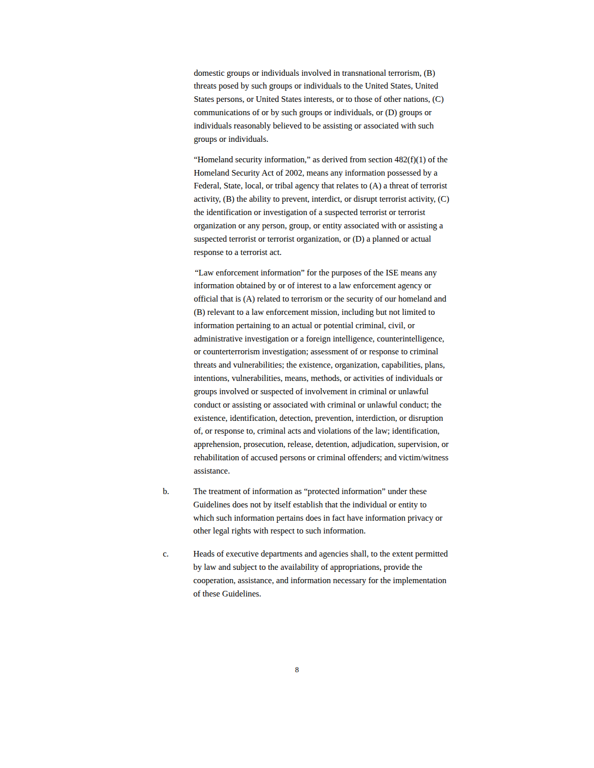domestic groups or individuals involved in transnational terrorism, (B) threats posed by such groups or individuals to the United States, United States persons, or United States interests, or to those of other nations, (C) communications of or by such groups or individuals, or (D) groups or individuals reasonably believed to be assisting or associated with such groups or individuals.
“Homeland security information,” as derived from section 482(f)(1) of the Homeland Security Act of 2002, means any information possessed by a Federal, State, local, or tribal agency that relates to (A) a threat of terrorist activity, (B) the ability to prevent, interdict, or disrupt terrorist activity, (C) the identification or investigation of a suspected terrorist or terrorist organization or any person, group, or entity associated with or assisting a suspected terrorist or terrorist organization, or (D) a planned or actual response to a terrorist act.
“Law enforcement information” for the purposes of the ISE means any information obtained by or of interest to a law enforcement agency or official that is (A) related to terrorism or the security of our homeland and (B) relevant to a law enforcement mission, including but not limited to information pertaining to an actual or potential criminal, civil, or administrative investigation or a foreign intelligence, counterintelligence, or counterterrorism investigation; assessment of or response to criminal threats and vulnerabilities; the existence, organization, capabilities, plans, intentions, vulnerabilities, means, methods, or activities of individuals or groups involved or suspected of involvement in criminal or unlawful conduct or assisting or associated with criminal or unlawful conduct; the existence, identification, detection, prevention, interdiction, or disruption of, or response to, criminal acts and violations of the law; identification, apprehension, prosecution, release, detention, adjudication, supervision, or rehabilitation of accused persons or criminal offenders; and victim/witness assistance.
b.
The treatment of information as “protected information” under these Guidelines does not by itself establish that the individual or entity to which such information pertains does in fact have information privacy or other legal rights with respect to such information.
c.
Heads of executive departments and agencies shall, to the extent permitted by law and subject to the availability of appropriations, provide the cooperation, assistance, and information necessary for the implementation of these Guidelines.
8